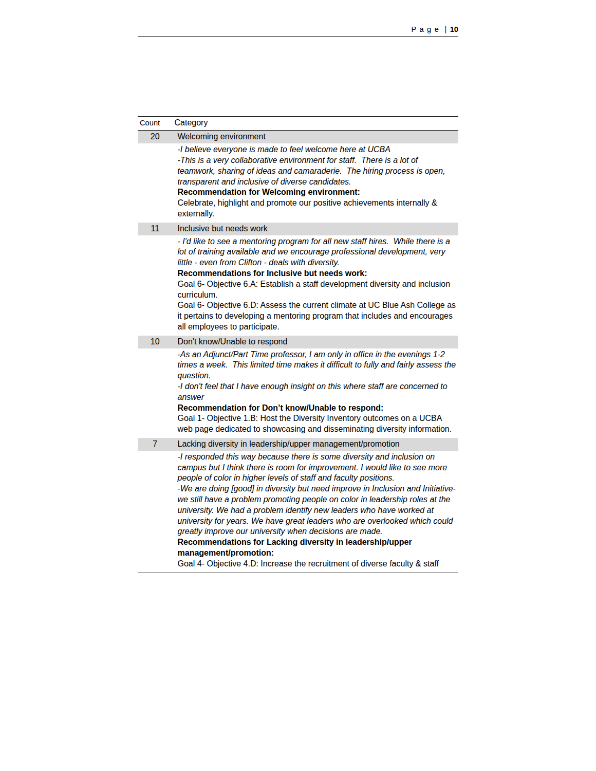P a g e | 10
| Count | Category |
| --- | --- |
| 20 | Welcoming environment |
| | -I believe everyone is made to feel welcome here at UCBA -This is a very collaborative environment for staff. There is a lot of teamwork, sharing of ideas and camaraderie. The hiring process is open, transparent and inclusive of diverse candidates. Recommendation for Welcoming environment: Celebrate, highlight and promote our positive achievements internally & externally. |
| 11 | Inclusive but needs work |
| | - I'd like to see a mentoring program for all new staff hires. While there is a lot of training available and we encourage professional development, very little - even from Clifton - deals with diversity. Recommendations for Inclusive but needs work: Goal 6- Objective 6.A: Establish a staff development diversity and inclusion curriculum. Goal 6- Objective 6.D: Assess the current climate at UC Blue Ash College as it pertains to developing a mentoring program that includes and encourages all employees to participate. |
| 10 | Don't know/Unable to respond |
| | -As an Adjunct/Part Time professor, I am only in office in the evenings 1-2 times a week. This limited time makes it difficult to fully and fairly assess the question. -I don't feel that I have enough insight on this where staff are concerned to answer Recommendation for Don’t know/Unable to respond: Goal 1- Objective 1.B: Host the Diversity Inventory outcomes on a UCBA web page dedicated to showcasing and disseminating diversity information. |
| 7 | Lacking diversity in leadership/upper management/promotion |
| | -I responded this way because there is some diversity and inclusion on campus but I think there is room for improvement. I would like to see more people of color in higher levels of staff and faculty positions. -We are doing [good] in diversity but need improve in Inclusion and Initiative- we still have a problem promoting people on color in leadership roles at the university. We had a problem identify new leaders who have worked at university for years. We have great leaders who are overlooked which could greatly improve our university when decisions are made. Recommendations for Lacking diversity in leadership/upper management/promotion: Goal 4- Objective 4.D: Increase the recruitment of diverse faculty & staff |